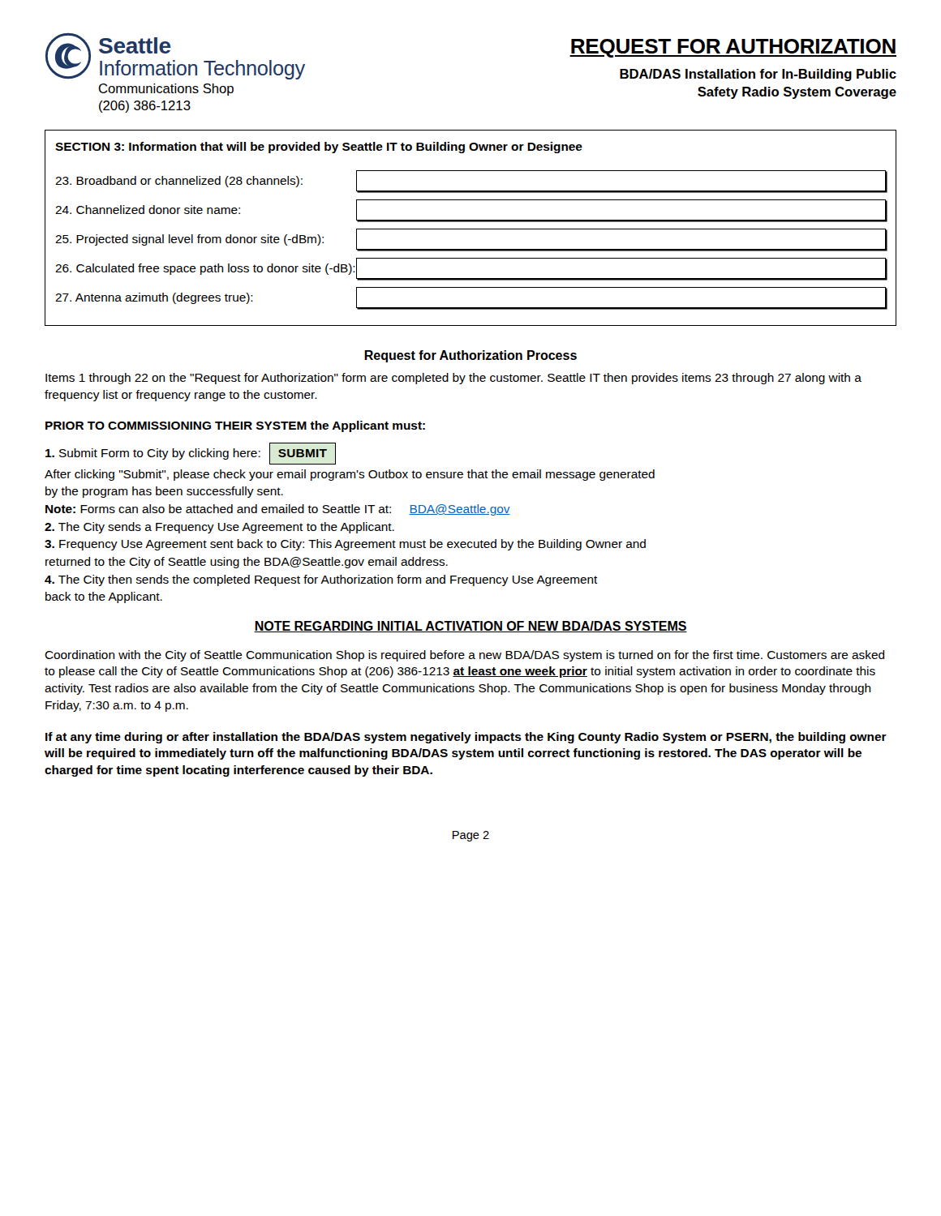Seattle
Information Technology
Communications Shop
(206) 386-1213
REQUEST FOR AUTHORIZATION
BDA/DAS Installation for In-Building Public
Safety Radio System Coverage
SECTION 3: Information that will be provided by Seattle IT to Building Owner or Designee
| 23. Broadband or channelized (28 channels): | |
| 24. Channelized donor site name: | |
| 25. Projected signal level from donor site (-dBm): | |
| 26. Calculated free space path loss to donor site (-dB): | |
| 27. Antenna azimuth (degrees true): | |
Request for Authorization Process
Items 1 through 22 on the "Request for Authorization" form are completed by the customer. Seattle IT then provides items 23 through 27 along with a frequency list or frequency range to the customer.
PRIOR TO COMMISSIONING THEIR SYSTEM the Applicant must:
1. Submit Form to City by clicking here: SUBMIT
After clicking "Submit", please check your email program's Outbox to ensure that the email message generated
by the program has been successfully sent.
Note: Forms can also be attached and emailed to Seattle IT at: BDA@Seattle.gov
2. The City sends a Frequency Use Agreement to the Applicant.
3. Frequency Use Agreement sent back to City: This Agreement must be executed by the Building Owner and
returned to the City of Seattle using the BDA@Seattle.gov email address.
4. The City then sends the completed Request for Authorization form and Frequency Use Agreement
back to the Applicant.
NOTE REGARDING INITIAL ACTIVATION OF NEW BDA/DAS SYSTEMS
Coordination with the City of Seattle Communication Shop is required before a new BDA/DAS system is turned on for the first time. Customers are asked to please call the City of Seattle Communications Shop at (206) 386-1213 at least one week prior to initial system activation in order to coordinate this activity. Test radios are also available from the City of Seattle Communications Shop. The Communications Shop is open for business Monday through Friday, 7:30 a.m. to 4 p.m.
If at any time during or after installation the BDA/DAS system negatively impacts the King County Radio System or PSERN, the building owner will be required to immediately turn off the malfunctioning BDA/DAS system until correct functioning is restored. The DAS operator will be charged for time spent locating interference caused by their BDA.
Page 2